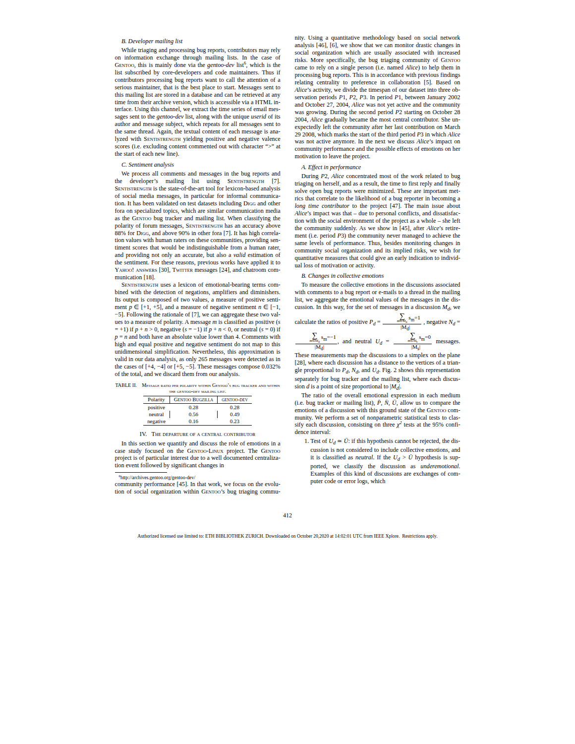B. Developer mailing list
While triaging and processing bug reports, contributors may rely on information exchange through mailing lists. In the case of Gentoo, this is mainly done via the gentoo-dev list6, which is the list subscribed by core-developers and code maintainers. Thus if contributors processing bug reports want to call the attention of a serious maintainer, that is the best place to start. Messages sent to this mailing list are stored in a database and can be retrieved at any time from their archive version, which is accessible via a HTML interface. Using this channel, we extract the time series of email messages sent to the gentoo-dev list, along with the unique userid of its author and message subject, which repeats for all messages sent to the same thread. Again, the textual content of each message is analyzed with Sentistrength yielding positive and negative valence scores (i.e. excluding content commented out with character “>” at the start of each new line).
C. Sentiment analysis
We process all comments and messages in the bug reports and the developer’s mailing list using Sentistrength [7]. Sentistrength is the state-of-the-art tool for lexicon-based analysis of social media messages, in particular for informal communication. It has been validated on test datasets including Digg and other fora on specialized topics, which are similar communication media as the Gentoo bug tracker and mailing list. When classifying the polarity of forum messages, Sentistrength has an accuracy above 88% for Digg, and above 90% in other fora [7]. It has high correlation values with human raters on these communities, providing sentiment scores that would be indistinguishable from a human rater, and providing not only an accurate, but also a valid estimation of the sentiment. For these reasons, previous works have applied it to Yahoo! answers [30], Twitter messages [24], and chatroom communication [18].
Sentistrength uses a lexicon of emotional-bearing terms combined with the detection of negations, amplifiers and diminishers. Its output is composed of two values, a measure of positive sentiment p ∈ [+1, +5], and a measure of negative sentiment n ∈ [−1, −5]. Following the rationale of [7], we can aggregate these two values to a measure of polarity. A message m is classified as positive (s = +1) if p + n > 0, negative (s = −1) if p + n < 0, or neutral (s = 0) if p = n and both have an absolute value lower than 4. Comments with high and equal positive and negative sentiment do not map to this unidimensional simplification. Nevertheless, this approximation is valid in our data analysis, as only 265 messages were detected as in the cases of [+4, −4] or [+5, −5]. These messages compose 0.032% of the total, and we discard them from our analysis.
TABLE II. Message ratio per polarity within Gentoo’s bug tracker and within the gentoo-dev mailing list.
| Polarity | Gentoo Bugzilla | gentoo-dev |
| --- | --- | --- |
| positive | 0.28 | 0.28 |
| neutral | 0.56 | 0.49 |
| negative | 0.16 | 0.23 |
IV. The departure of a central contributor
In this section we quantify and discuss the role of emotions in a case study focused on the Gentoo-Linux project. The Gentoo project is of particular interest due to a well documented centralization event followed by significant changes in
6http://archives.gentoo.org/gentoo-dev/
community performance [45]. In that work, we focus on the evolution of social organization within Gentoo’s bug triaging community. Using a quantitative methodology based on social network analysis [46], [6], we show that we can monitor drastic changes in social organization which are usually associated with increased risks. More specifically, the bug triaging community of Gentoo came to rely on a single person (i.e. named Alice) to help them in processing bug reports. This is in accordance with previous findings relating centrality to preference in collaboration [5]. Based on Alice’s activity, we divide the timespan of our dataset into three observation periods P1, P2, P3. In period P1, between January 2002 and October 27, 2004, Alice was not yet active and the community was growing. During the second period P2 starting on October 28 2004, Alice gradually became the most central contributor. She unexpectedly left the community after her last contribution on March 29 2008, which marks the start of the third period P3 in which Alice was not active anymore. In the next we discuss Alice’s impact on community performance and the possible effects of emotions on her motivation to leave the project.
A. Effect in performance
During P2, Alice concentrated most of the work related to bug triaging on herself, and as a result, the time to first reply and finally solve open bug reports were minimized. These are important metrics that correlate to the likelihood of a bug reporter in becoming a long time contributor to the project [47]. The main issue about Alice’s impact was that – due to personal conflicts, and dissatisfaction with the social environment of the project as a whole – she left the community suddenly. As we show in [45], after Alice’s retirement (i.e. period P3) the community never managed to achieve the same levels of performance. Thus, besides monitoring changes in community social organization and its implied risks, we wish for quantitative measures that could give an early indication to individual loss of motivation or activity.
B. Changes in collective emotions
To measure the collective emotions in the discussions associated with comments to a bug report or e-mails to a thread in the mailing list, we aggregate the emotional values of the messages in the discussion. In this way, for the set of messages in a discussion Md, we calculate the ratios of positive Pd = ∑m∈Md sm=1|Md| , negative Nd = ∑m∈Md sm=−1|Md|, and neutral Ud = ∑m∈Ms sm=0|Ms| messages. These measurements map the discussions to a simplex on the plane [28], where each discussion has a distance to the vertices of a triangle proportional to Pd, Nd, and Ud. Fig. 2 shows this representation separately for bug tracker and the mailing list, where each discussion d is a point of size proportional to |Md|.
The ratio of the overall emotional expression in each medium (i.e. bug tracker or mailing list), P̄, N̄, Ū, allow us to compare the emotions of a discussion with this ground state of the Gentoo community. We perform a set of nonparametric statistical tests to classify each discussion, consisting on three χ2 tests at the 95% confidence interval:
Test of Ud ≃ Ū: if this hypothesis cannot be rejected, the discussion is not considered to include collective emotions, and it is classified as neutral. If the Ud > Ū hypothesis is supported, we classify the discussion as underemotional. Examples of this kind of discussions are exchanges of computer code or error logs, which
412
Authorized licensed use limited to: ETH BIBLIOTHEK ZURICH. Downloaded on October 20,2020 at 14:02:01 UTC from IEEE Xplore. Restrictions apply.